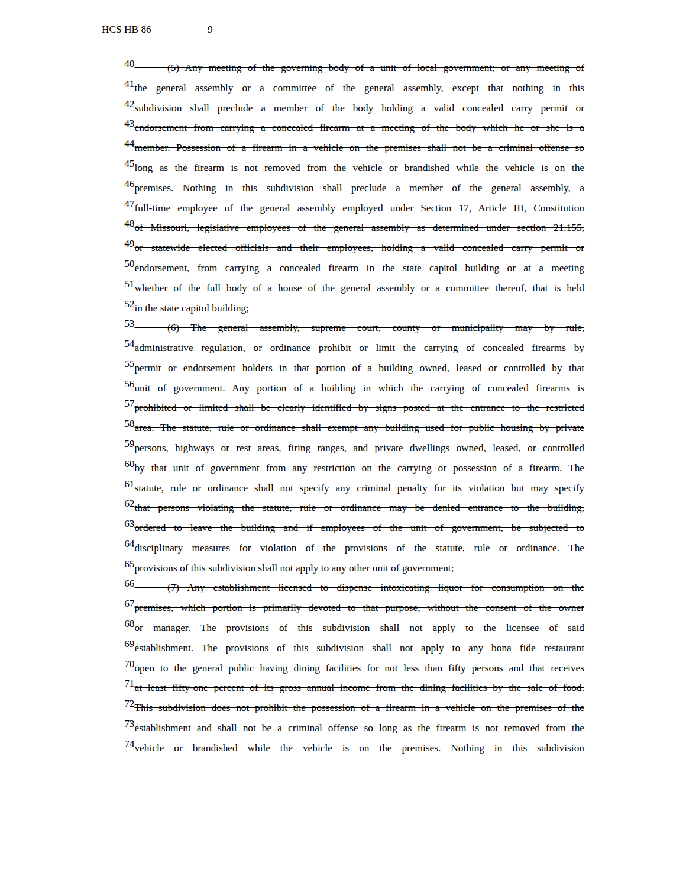HCS HB 86 9
| 40 | (5) Any meeting of the governing body of a unit of local government; or any meeting of |
| 41 | the general assembly or a committee of the general assembly, except that nothing in this |
| 42 | subdivision shall preclude a member of the body holding a valid concealed carry permit or |
| 43 | endorsement from carrying a concealed firearm at a meeting of the body which he or she is a |
| 44 | member. Possession of a firearm in a vehicle on the premises shall not be a criminal offense so |
| 45 | long as the firearm is not removed from the vehicle or brandished while the vehicle is on the |
| 46 | premises. Nothing in this subdivision shall preclude a member of the general assembly, a |
| 47 | full-time employee of the general assembly employed under Section 17, Article III, Constitution |
| 48 | of Missouri, legislative employees of the general assembly as determined under section 21.155, |
| 49 | or statewide elected officials and their employees, holding a valid concealed carry permit or |
| 50 | endorsement, from carrying a concealed firearm in the state capitol building or at a meeting |
| 51 | whether of the full body of a house of the general assembly or a committee thereof, that is held |
| 52 | in the state capitol building; |
| 53 | (6) The general assembly, supreme court, county or municipality may by rule, |
| 54 | administrative regulation, or ordinance prohibit or limit the carrying of concealed firearms by |
| 55 | permit or endorsement holders in that portion of a building owned, leased or controlled by that |
| 56 | unit of government. Any portion of a building in which the carrying of concealed firearms is |
| 57 | prohibited or limited shall be clearly identified by signs posted at the entrance to the restricted |
| 58 | area. The statute, rule or ordinance shall exempt any building used for public housing by private |
| 59 | persons, highways or rest areas, firing ranges, and private dwellings owned, leased, or controlled |
| 60 | by that unit of government from any restriction on the carrying or possession of a firearm. The |
| 61 | statute, rule or ordinance shall not specify any criminal penalty for its violation but may specify |
| 62 | that persons violating the statute, rule or ordinance may be denied entrance to the building, |
| 63 | ordered to leave the building and if employees of the unit of government, be subjected to |
| 64 | disciplinary measures for violation of the provisions of the statute, rule or ordinance. The |
| 65 | provisions of this subdivision shall not apply to any other unit of government; |
| 66 | (7) Any establishment licensed to dispense intoxicating liquor for consumption on the |
| 67 | premises, which portion is primarily devoted to that purpose, without the consent of the owner |
| 68 | or manager. The provisions of this subdivision shall not apply to the licensee of said |
| 69 | establishment. The provisions of this subdivision shall not apply to any bona fide restaurant |
| 70 | open to the general public having dining facilities for not less than fifty persons and that receives |
| 71 | at least fifty-one percent of its gross annual income from the dining facilities by the sale of food. |
| 72 | This subdivision does not prohibit the possession of a firearm in a vehicle on the premises of the |
| 73 | establishment and shall not be a criminal offense so long as the firearm is not removed from the |
| 74 | vehicle or brandished while the vehicle is on the premises. Nothing in this subdivision |